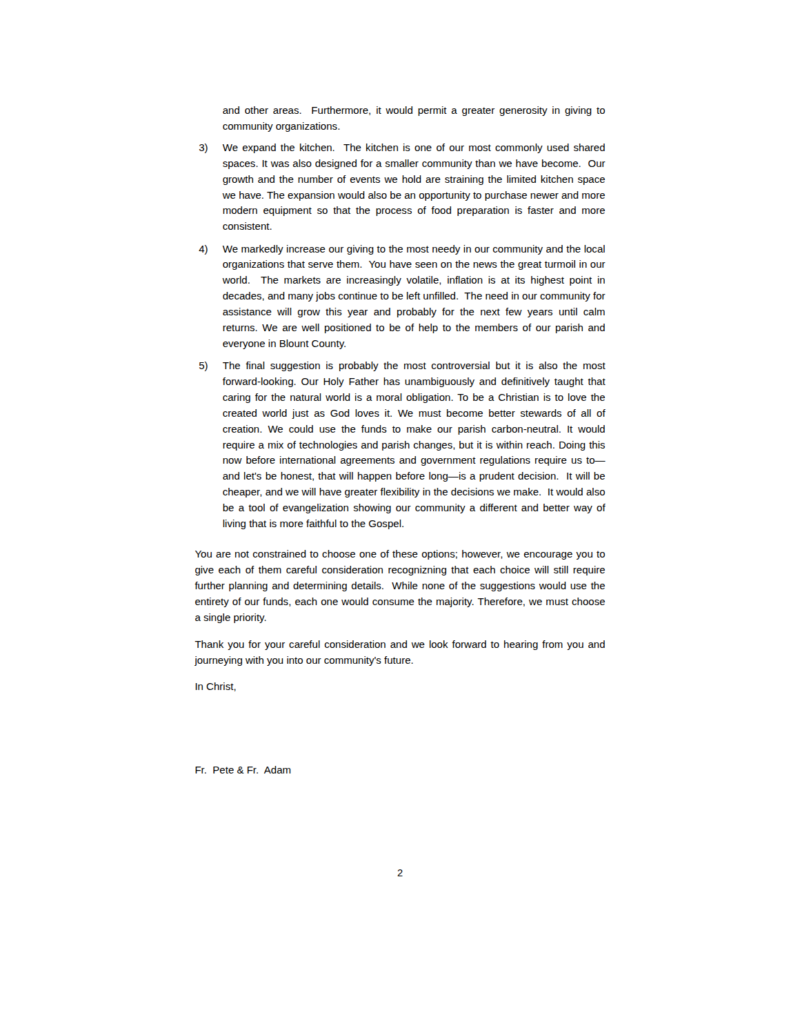and other areas. Furthermore, it would permit a greater generosity in giving to community organizations.
We expand the kitchen. The kitchen is one of our most commonly used shared spaces. It was also designed for a smaller community than we have become. Our growth and the number of events we hold are straining the limited kitchen space we have. The expansion would also be an opportunity to purchase newer and more modern equipment so that the process of food preparation is faster and more consistent.
We markedly increase our giving to the most needy in our community and the local organizations that serve them. You have seen on the news the great turmoil in our world. The markets are increasingly volatile, inflation is at its highest point in decades, and many jobs continue to be left unfilled. The need in our community for assistance will grow this year and probably for the next few years until calm returns. We are well positioned to be of help to the members of our parish and everyone in Blount County.
The final suggestion is probably the most controversial but it is also the most forward-looking. Our Holy Father has unambiguously and definitively taught that caring for the natural world is a moral obligation. To be a Christian is to love the created world just as God loves it. We must become better stewards of all of creation. We could use the funds to make our parish carbon-neutral. It would require a mix of technologies and parish changes, but it is within reach. Doing this now before international agreements and government regulations require us to—and let's be honest, that will happen before long—is a prudent decision. It will be cheaper, and we will have greater flexibility in the decisions we make. It would also be a tool of evangelization showing our community a different and better way of living that is more faithful to the Gospel.
You are not constrained to choose one of these options; however, we encourage you to give each of them careful consideration recognizning that each choice will still require further planning and determining details. While none of the suggestions would use the entirety of our funds, each one would consume the majority. Therefore, we must choose a single priority.
Thank you for your careful consideration and we look forward to hearing from you and journeying with you into our community's future.
In Christ,
Fr. Pete & Fr. Adam
2